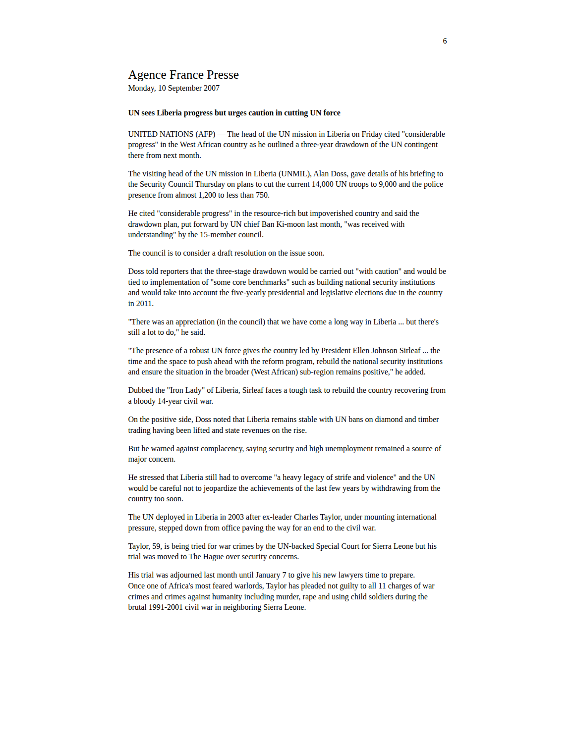6
Agence France Presse
Monday, 10 September 2007
UN sees Liberia progress but urges caution in cutting UN force
UNITED NATIONS (AFP) — The head of the UN mission in Liberia on Friday cited "considerable progress" in the West African country as he outlined a three-year drawdown of the UN contingent there from next month.
The visiting head of the UN mission in Liberia (UNMIL), Alan Doss, gave details of his briefing to the Security Council Thursday on plans to cut the current 14,000 UN troops to 9,000 and the police presence from almost 1,200 to less than 750.
He cited "considerable progress" in the resource-rich but impoverished country and said the drawdown plan, put forward by UN chief Ban Ki-moon last month, "was received with understanding" by the 15-member council.
The council is to consider a draft resolution on the issue soon.
Doss told reporters that the three-stage drawdown would be carried out "with caution" and would be tied to implementation of "some core benchmarks" such as building national security institutions and would take into account the five-yearly presidential and legislative elections due in the country in 2011.
"There was an appreciation (in the council) that we have come a long way in Liberia ... but there's still a lot to do," he said.
"The presence of a robust UN force gives the country led by President Ellen Johnson Sirleaf ... the time and the space to push ahead with the reform program, rebuild the national security institutions and ensure the situation in the broader (West African) sub-region remains positive," he added.
Dubbed the "Iron Lady" of Liberia, Sirleaf faces a tough task to rebuild the country recovering from a bloody 14-year civil war.
On the positive side, Doss noted that Liberia remains stable with UN bans on diamond and timber trading having been lifted and state revenues on the rise.
But he warned against complacency, saying security and high unemployment remained a source of major concern.
He stressed that Liberia still had to overcome "a heavy legacy of strife and violence" and the UN would be careful not to jeopardize the achievements of the last few years by withdrawing from the country too soon.
The UN deployed in Liberia in 2003 after ex-leader Charles Taylor, under mounting international pressure, stepped down from office paving the way for an end to the civil war.
Taylor, 59, is being tried for war crimes by the UN-backed Special Court for Sierra Leone but his trial was moved to The Hague over security concerns.
His trial was adjourned last month until January 7 to give his new lawyers time to prepare.
Once one of Africa's most feared warlords, Taylor has pleaded not guilty to all 11 charges of war crimes and crimes against humanity including murder, rape and using child soldiers during the brutal 1991-2001 civil war in neighboring Sierra Leone.